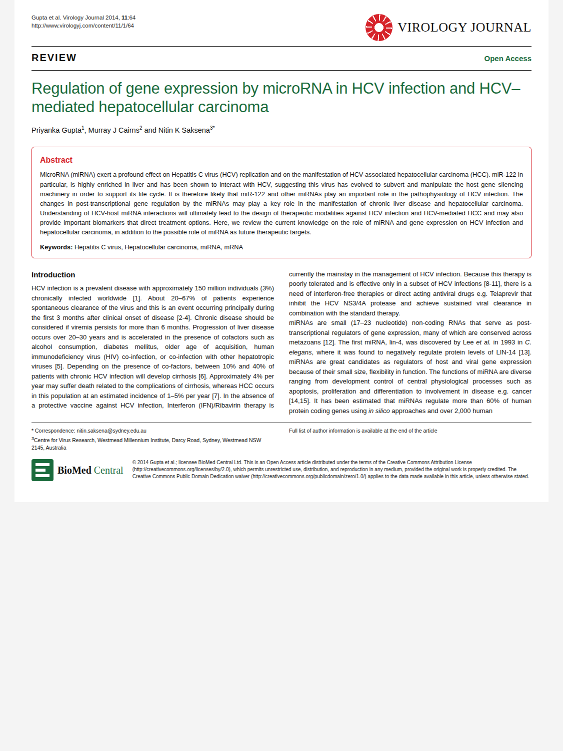Gupta et al. Virology Journal 2014, 11:64
http://www.virologyj.com/content/11/1/64
VIROLOGY JOURNAL
REVIEW
Open Access
Regulation of gene expression by microRNA in HCV infection and HCV–mediated hepatocellular carcinoma
Priyanka Gupta1, Murray J Cairns2 and Nitin K Saksena3*
Abstract
MicroRNA (miRNA) exert a profound effect on Hepatitis C virus (HCV) replication and on the manifestation of HCV-associated hepatocellular carcinoma (HCC). miR-122 in particular, is highly enriched in liver and has been shown to interact with HCV, suggesting this virus has evolved to subvert and manipulate the host gene silencing machinery in order to support its life cycle. It is therefore likely that miR-122 and other miRNAs play an important role in the pathophysiology of HCV infection. The changes in post-transcriptional gene regulation by the miRNAs may play a key role in the manifestation of chronic liver disease and hepatocellular carcinoma. Understanding of HCV-host miRNA interactions will ultimately lead to the design of therapeutic modalities against HCV infection and HCV-mediated HCC and may also provide important biomarkers that direct treatment options. Here, we review the current knowledge on the role of miRNA and gene expression on HCV infection and hepatocellular carcinoma, in addition to the possible role of miRNA as future therapeutic targets.
Keywords: Hepatitis C virus, Hepatocellular carcinoma, miRNA, mRNA
Introduction
HCV infection is a prevalent disease with approximately 150 million individuals (3%) chronically infected worldwide [1]. About 20–67% of patients experience spontaneous clearance of the virus and this is an event occurring principally during the first 3 months after clinical onset of disease [2-4]. Chronic disease should be considered if viremia persists for more than 6 months. Progression of liver disease occurs over 20–30 years and is accelerated in the presence of cofactors such as alcohol consumption, diabetes mellitus, older age of acquisition, human immunodeficiency virus (HIV) co-infection, or co-infection with other hepatotropic viruses [5]. Depending on the presence of co-factors, between 10% and 40% of patients with chronic HCV infection will develop cirrhosis [6]. Approximately 4% per year may suffer death related to the complications of cirrhosis, whereas HCC occurs in this population at an estimated incidence of 1–5% per year [7]. In the absence of a protective vaccine against HCV infection, Interferon (IFN)/Ribavirin therapy is currently the mainstay in the management of HCV infection. Because this therapy is poorly tolerated and is effective only in a subset of HCV infections [8-11], there is a need of interferon-free therapies or direct acting antiviral drugs e.g. Telaprevir that inhibit the HCV NS3/4A protease and achieve sustained viral clearance in combination with the standard therapy.
miRNAs are small (17–23 nucleotide) non-coding RNAs that serve as post-transcriptional regulators of gene expression, many of which are conserved across metazoans [12]. The first miRNA, lin-4, was discovered by Lee et al. in 1993 in C. elegans, where it was found to negatively regulate protein levels of LIN-14 [13]. miRNAs are great candidates as regulators of host and viral gene expression because of their small size, flexibility in function. The functions of miRNA are diverse ranging from development control of central physiological processes such as apoptosis, proliferation and differentiation to involvement in disease e.g. cancer [14,15]. It has been estimated that miRNAs regulate more than 60% of human protein coding genes using in silico approaches and over 2,000 human
* Correspondence: nitin.saksena@sydney.edu.au
3Centre for Virus Research, Westmead Millennium Institute, Darcy Road, Sydney, Westmead NSW 2145, Australia
Full list of author information is available at the end of the article
BioMed Central
© 2014 Gupta et al.; licensee BioMed Central Ltd. This is an Open Access article distributed under the terms of the Creative Commons Attribution License (http://creativecommons.org/licenses/by/2.0), which permits unrestricted use, distribution, and reproduction in any medium, provided the original work is properly credited. The Creative Commons Public Domain Dedication waiver (http://creativecommons.org/publicdomain/zero/1.0/) applies to the data made available in this article, unless otherwise stated.